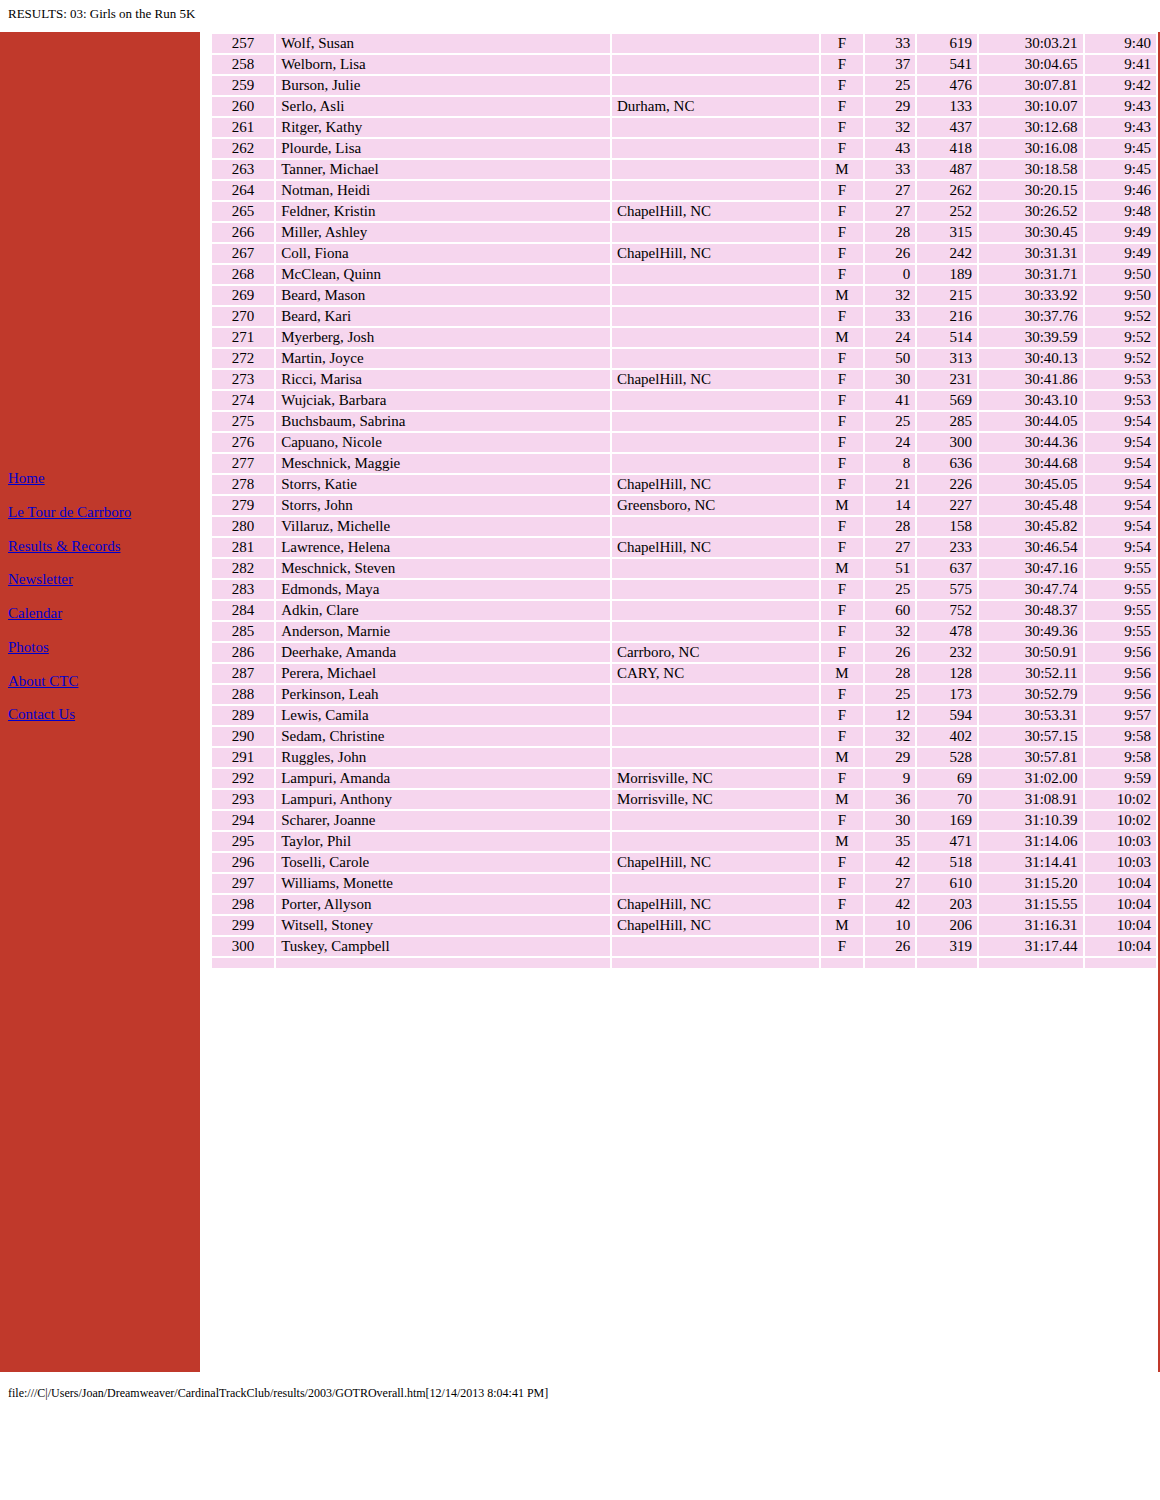RESULTS: 03: Girls on the Run 5K
| Home Le Tour de Carrboro Results & Records Newsletter Calendar Photos About CTC Contact Us | / 257 / Wolf, Susan / / F / 33 / 619 / 30:03.21 / 9:40 / / 258 / Welborn, Lisa / / F / 37 / 541 / 30:04.65 / 9:41 / / 259 / Burson, Julie / / F / 25 / 476 / 30:07.81 / 9:42 / / 260 / Serlo, Asli / Durham, NC / F / 29 / 133 / 30:10.07 / 9:43 / / 261 / Ritger, Kathy / / F / 32 / 437 / 30:12.68 / 9:43 / / 262 / Plourde, Lisa / / F / 43 / 418 / 30:16.08 / 9:45 / / 263 / Tanner, Michael / / M / 33 / 487 / 30:18.58 / 9:45 / / 264 / Notman, Heidi / / F / 27 / 262 / 30:20.15 / 9:46 / / 265 / Feldner, Kristin / ChapelHill, NC / F / 27 / 252 / 30:26.52 / 9:48 / / 266 / Miller, Ashley / / F / 28 / 315 / 30:30.45 / 9:49 / / 267 / Coll, Fiona / ChapelHill, NC / F / 26 / 242 / 30:31.31 / 9:49 / / 268 / McClean, Quinn / / F / 0 / 189 / 30:31.71 / 9:50 / / 269 / Beard, Mason / / M / 32 / 215 / 30:33.92 / 9:50 / / 270 / Beard, Kari / / F / 33 / 216 / 30:37.76 / 9:52 / / 271 / Myerberg, Josh / / M / 24 / 514 / 30:39.59 / 9:52 / / 272 / Martin, Joyce / / F / 50 / 313 / 30:40.13 / 9:52 / / 273 / Ricci, Marisa / ChapelHill, NC / F / 30 / 231 / 30:41.86 / 9:53 / / 274 / Wujciak, Barbara / / F / 41 / 569 / 30:43.10 / 9:53 / / 275 / Buchsbaum, Sabrina / / F / 25 / 285 / 30:44.05 / 9:54 / / 276 / Capuano, Nicole / / F / 24 / 300 / 30:44.36 / 9:54 / / 277 / Meschnick, Maggie / / F / 8 / 636 / 30:44.68 / 9:54 / / 278 / Storrs, Katie / ChapelHill, NC / F / 21 / 226 / 30:45.05 / 9:54 / / 279 / Storrs, John / Greensboro, NC / M / 14 / 227 / 30:45.48 / 9:54 / / 280 / Villaruz, Michelle / / F / 28 / 158 / 30:45.82 / 9:54 / / 281 / Lawrence, Helena / ChapelHill, NC / F / 27 / 233 / 30:46.54 / 9:54 / / 282 / Meschnick, Steven / / M / 51 / 637 / 30:47.16 / 9:55 / / 283 / Edmonds, Maya / / F / 25 / 575 / 30:47.74 / 9:55 / / 284 / Adkin, Clare / / F / 60 / 752 / 30:48.37 / 9:55 / / 285 / Anderson, Marnie / / F / 32 / 478 / 30:49.36 / 9:55 / / 286 / Deerhake, Amanda / Carrboro, NC / F / 26 / 232 / 30:50.91 / 9:56 / / 287 / Perera, Michael / CARY, NC / M / 28 / 128 / 30:52.11 / 9:56 / / 288 / Perkinson, Leah / / F / 25 / 173 / 30:52.79 / 9:56 / / 289 / Lewis, Camila / / F / 12 / 594 / 30:53.31 / 9:57 / / 290 / Sedam, Christine / / F / 32 / 402 / 30:57.15 / 9:58 / / 291 / Ruggles, John / / M / 29 / 528 / 30:57.81 / 9:58 / / 292 / Lampuri, Amanda / Morrisville, NC / F / 9 / 69 / 31:02.00 / 9:59 / / 293 / Lampuri, Anthony / Morrisville, NC / M / 36 / 70 / 31:08.91 / 10:02 / / 294 / Scharer, Joanne / / F / 30 / 169 / 31:10.39 / 10:02 / / 295 / Taylor, Phil / / M / 35 / 471 / 31:14.06 / 10:03 / / 296 / Toselli, Carole / ChapelHill, NC / F / 42 / 518 / 31:14.41 / 10:03 / / 297 / Williams, Monette / / F / 27 / 610 / 31:15.20 / 10:04 / / 298 / Porter, Allyson / ChapelHill, NC / F / 42 / 203 / 31:15.55 / 10:04 / / 299 / Witsell, Stoney / ChapelHill, NC / M / 10 / 206 / 31:16.31 / 10:04 / / 300 / Tuskey, Campbell / / F / 26 / 319 / 31:17.44 / 10:04 / | |
file:///C|/Users/Joan/Dreamweaver/CardinalTrackClub/results/2003/GOTROverall.htm[12/14/2013 8:04:41 PM]